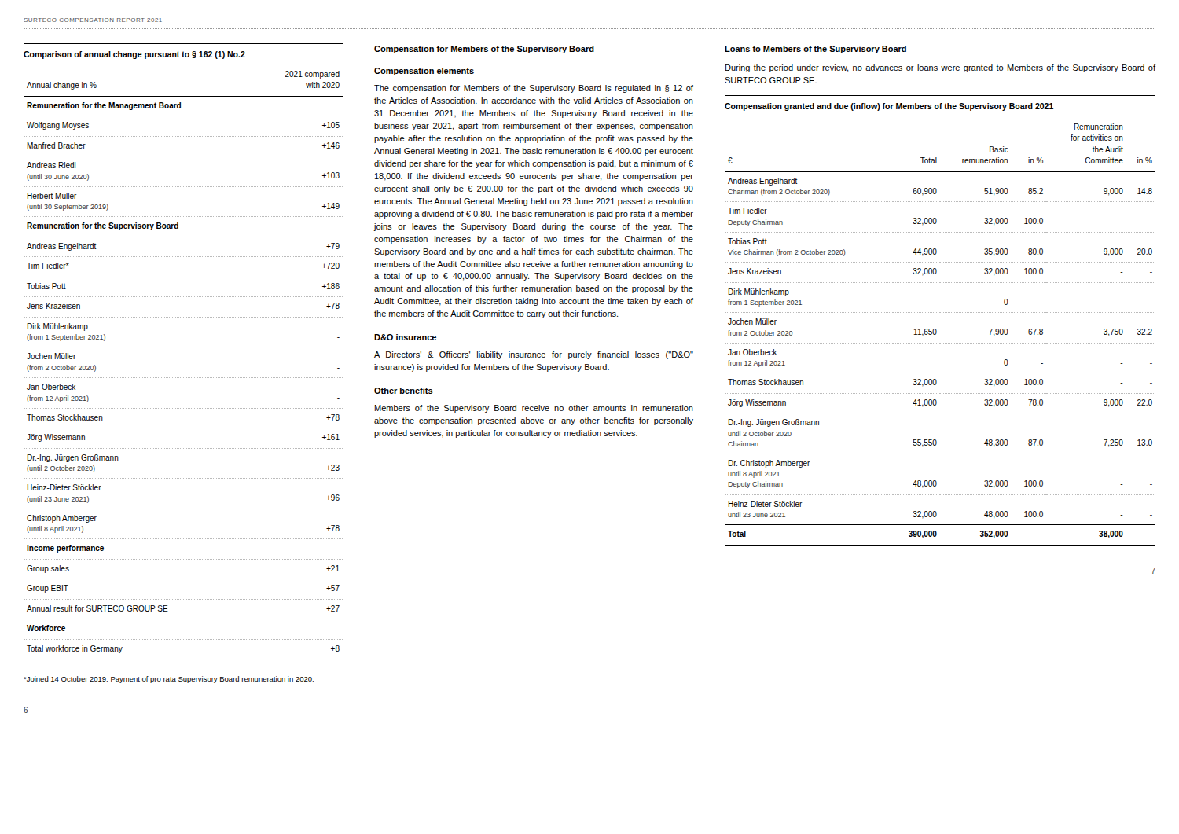SURTECO Compensation Report 2021
Comparison of annual change pursuant to § 162 (1) No.2
| Annual change in % | 2021 compared with 2020 |
| --- | --- |
| Remuneration for the Management Board | |
| Wolfgang Moyses | +105 |
| Manfred Bracher | +146 |
| Andreas Riedl (until 30 June 2020) | +103 |
| Herbert Müller (until 30 September 2019) | +149 |
| Remuneration for the Supervisory Board | |
| Andreas Engelhardt | +79 |
| Tim Fiedler* | +720 |
| Tobias Pott | +186 |
| Jens Krazeisen | +78 |
| Dirk Mühlenkamp (from 1 September 2021) | - |
| Jochen Müller (from 2 October 2020) | - |
| Jan Oberbeck (from 12 April 2021) | - |
| Thomas Stockhausen | +78 |
| Jörg Wissemann | +161 |
| Dr.-Ing. Jürgen Großmann (until 2 October 2020) | +23 |
| Heinz-Dieter Stöckler (until 23 June 2021) | +96 |
| Christoph Amberger (until 8 April 2021) | +78 |
| Income performance | |
| Group sales | +21 |
| Group EBIT | +57 |
| Annual result for SURTECO GROUP SE | +27 |
| Workforce | |
| Total workforce in Germany | +8 |
*Joined 14 October 2019. Payment of pro rata Supervisory Board remuneration in 2020.
6
Compensation for Members of the Supervisory Board
Compensation elements
The compensation for Members of the Supervisory Board is regulated in § 12 of the Articles of Association. In accordance with the valid Articles of Association on 31 December 2021, the Members of the Supervisory Board received in the business year 2021, apart from reimbursement of their expenses, compensation payable after the resolution on the appropriation of the profit was passed by the Annual General Meeting in 2021. The basic remuneration is € 400.00 per eurocent dividend per share for the year for which compensation is paid, but a minimum of € 18,000. If the dividend exceeds 90 eurocents per share, the compensation per eurocent shall only be € 200.00 for the part of the dividend which exceeds 90 eurocents. The Annual General Meeting held on 23 June 2021 passed a resolution approving a dividend of € 0.80. The basic remuneration is paid pro rata if a member joins or leaves the Supervisory Board during the course of the year. The compensation increases by a factor of two times for the Chairman of the Supervisory Board and by one and a half times for each substitute chairman. The members of the Audit Committee also receive a further remuneration amounting to a total of up to € 40,000.00 annually. The Supervisory Board decides on the amount and allocation of this further remuneration based on the proposal by the Audit Committee, at their discretion taking into account the time taken by each of the members of the Audit Committee to carry out their functions.
D&O insurance
A Directors' & Officers' liability insurance for purely financial losses ("D&O" insurance) is provided for Members of the Supervisory Board.
Other benefits
Members of the Supervisory Board receive no other amounts in remuneration above the compensation presented above or any other benefits for personally provided services, in particular for consultancy or mediation services.
Loans to Members of the Supervisory Board
During the period under review, no advances or loans were granted to Members of the Supervisory Board of SURTECO GROUP SE.
Compensation granted and due (inflow) for Members of the Supervisory Board 2021
| € | Total | Basic remuneration | in % | Remuneration for activities on the Audit Committee | in % |
| --- | --- | --- | --- | --- | --- |
| Andreas Engelhardt Chariman (from 2 October 2020) | 60,900 | 51,900 | 85.2 | 9,000 | 14.8 |
| Tim Fiedler Deputy Chairman | 32,000 | 32,000 | 100.0 | - | - |
| Tobias Pott Vice Chairman (from 2 October 2020) | 44,900 | 35,900 | 80.0 | 9,000 | 20.0 |
| Jens Krazeisen | 32,000 | 32,000 | 100.0 | - | - |
| Dirk Mühlenkamp from 1 September 2021 | - | 0 | - | - | - |
| Jochen Müller from 2 October 2020 | 11,650 | 7,900 | 67.8 | 3,750 | 32.2 |
| Jan Oberbeck from 12 April 2021 | | 0 | - | - | - |
| Thomas Stockhausen | 32,000 | 32,000 | 100.0 | - | - |
| Jörg Wissemann | 41,000 | 32,000 | 78.0 | 9,000 | 22.0 |
| Dr.-Ing. Jürgen Großmann until 2 October 2020 Chairman | 55,550 | 48,300 | 87.0 | 7,250 | 13.0 |
| Dr. Christoph Amberger until 8 April 2021 Deputy Chairman | 48,000 | 32,000 | 100.0 | - | - |
| Heinz-Dieter Stöckler until 23 June 2021 | 32,000 | 48,000 | 100.0 | - | - |
| Total | 390,000 | 352,000 | | 38,000 | |
7